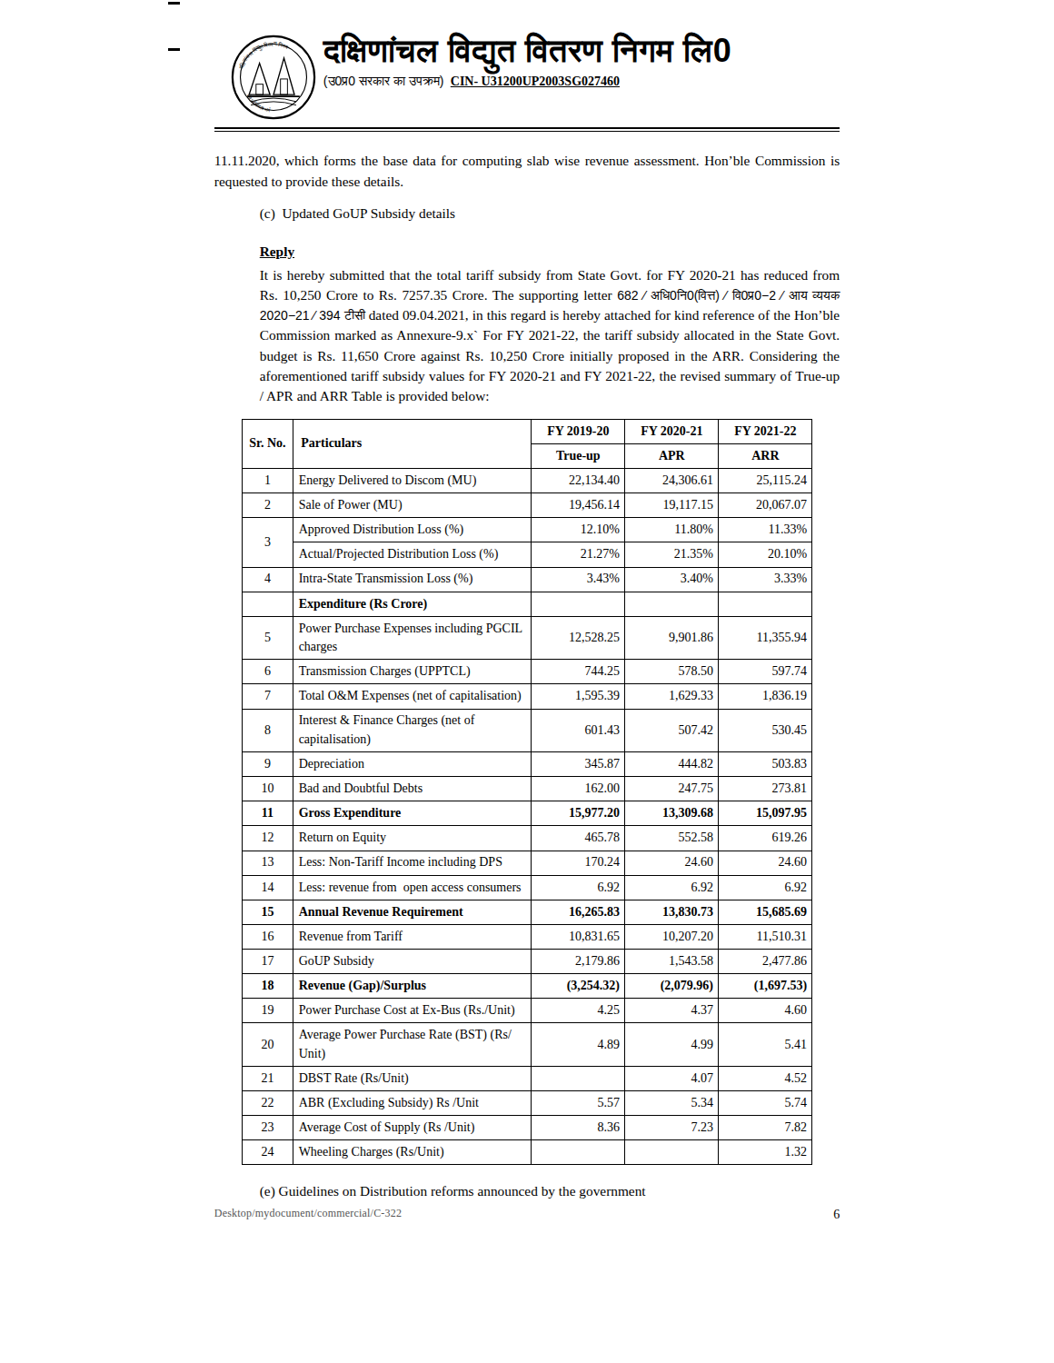दक्षिणांचल विद्युत वितरण निगम सेवा ही हमारा धर्म
दक्षिणांचल विद्युत वितरण निगम लि0
(उ0प्र0 सरकार का उपक्रम) CIN- U31200UP2003SG027460
11.11.2020, which forms the base data for computing slab wise revenue assessment. Hon’ble Commission is requested to provide these details.
(c) Updated GoUP Subsidy details
Reply
It is hereby submitted that the total tariff subsidy from State Govt. for FY 2020-21 has reduced from Rs. 10,250 Crore to Rs. 7257.35 Crore. The supporting letter 682 ⁄ अधि0नि0(वित्त) ⁄ वि0प्र0−2 ⁄ आय व्ययक 2020−21 ⁄ 394 टीसी dated 09.04.2021, in this regard is hereby attached for kind reference of the Hon’ble Commission marked as Annexure-9.x` For FY 2021-22, the tariff subsidy allocated in the State Govt. budget is Rs. 11,650 Crore against Rs. 10,250 Crore initially proposed in the ARR. Considering the aforementioned tariff subsidy values for FY 2020-21 and FY 2021-22, the revised summary of True-up / APR and ARR Table is provided below:
| Sr. No. | Particulars | FY 2019-20 | FY 2020-21 | FY 2021-22 |
| --- | --- | --- | --- | --- |
| True-up | APR | ARR |
| 1 | Energy Delivered to Discom (MU) | 22,134.40 | 24,306.61 | 25,115.24 |
| 2 | Sale of Power (MU) | 19,456.14 | 19,117.15 | 20,067.07 |
| 3 | Approved Distribution Loss (%) | 12.10% | 11.80% | 11.33% |
| Actual/Projected Distribution Loss (%) | 21.27% | 21.35% | 20.10% |
| 4 | Intra-State Transmission Loss (%) | 3.43% | 3.40% | 3.33% |
| | Expenditure (Rs Crore) | | | |
| 5 | Power Purchase Expenses including PGCIL charges | 12,528.25 | 9,901.86 | 11,355.94 |
| 6 | Transmission Charges (UPPTCL) | 744.25 | 578.50 | 597.74 |
| 7 | Total O&M Expenses (net of capitalisation) | 1,595.39 | 1,629.33 | 1,836.19 |
| 8 | Interest & Finance Charges (net of capitalisation) | 601.43 | 507.42 | 530.45 |
| 9 | Depreciation | 345.87 | 444.82 | 503.83 |
| 10 | Bad and Doubtful Debts | 162.00 | 247.75 | 273.81 |
| 11 | Gross Expenditure | 15,977.20 | 13,309.68 | 15,097.95 |
| 12 | Return on Equity | 465.78 | 552.58 | 619.26 |
| 13 | Less: Non-Tariff Income including DPS | 170.24 | 24.60 | 24.60 |
| 14 | Less: revenue from open access consumers | 6.92 | 6.92 | 6.92 |
| 15 | Annual Revenue Requirement | 16,265.83 | 13,830.73 | 15,685.69 |
| 16 | Revenue from Tariff | 10,831.65 | 10,207.20 | 11,510.31 |
| 17 | GoUP Subsidy | 2,179.86 | 1,543.58 | 2,477.86 |
| 18 | Revenue (Gap)/Surplus | (3,254.32) | (2,079.96) | (1,697.53) |
| 19 | Power Purchase Cost at Ex-Bus (Rs./Unit) | 4.25 | 4.37 | 4.60 |
| 20 | Average Power Purchase Rate (BST) (Rs/ Unit) | 4.89 | 4.99 | 5.41 |
| 21 | DBST Rate (Rs/Unit) | | 4.07 | 4.52 |
| 22 | ABR (Excluding Subsidy) Rs /Unit | 5.57 | 5.34 | 5.74 |
| 23 | Average Cost of Supply (Rs /Unit) | 8.36 | 7.23 | 7.82 |
| 24 | Wheeling Charges (Rs/Unit) | | | 1.32 |
(e) Guidelines on Distribution reforms announced by the government
Desktop/mydocument/commercial/C-322 6